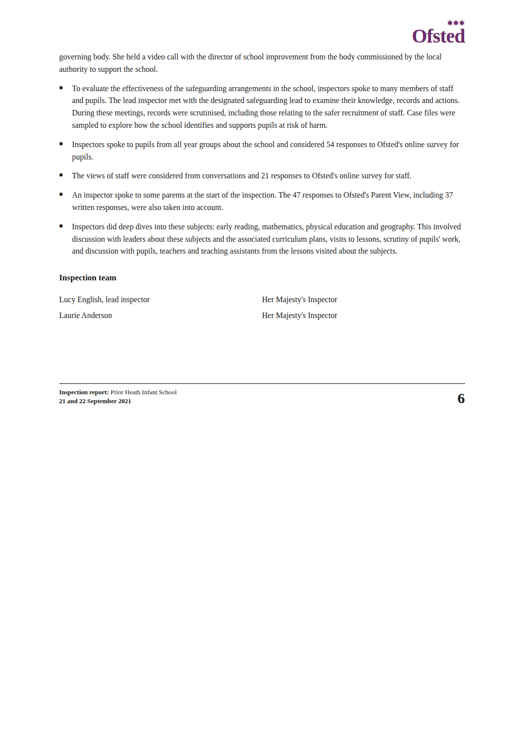✱✱✱
Ofsted
governing body. She held a video call with the director of school improvement from the body commissioned by the local authority to support the school.
To evaluate the effectiveness of the safeguarding arrangements in the school, inspectors spoke to many members of staff and pupils. The lead inspector met with the designated safeguarding lead to examine their knowledge, records and actions. During these meetings, records were scrutinised, including those relating to the safer recruitment of staff. Case files were sampled to explore how the school identifies and supports pupils at risk of harm.
Inspectors spoke to pupils from all year groups about the school and considered 54 responses to Ofsted's online survey for pupils.
The views of staff were considered from conversations and 21 responses to Ofsted's online survey for staff.
An inspector spoke to some parents at the start of the inspection. The 47 responses to Ofsted's Parent View, including 37 written responses, were also taken into account.
Inspectors did deep dives into these subjects: early reading, mathematics, physical education and geography. This involved discussion with leaders about these subjects and the associated curriculum plans, visits to lessons, scrutiny of pupils' work, and discussion with pupils, teachers and teaching assistants from the lessons visited about the subjects.
Inspection team
| Lucy English, lead inspector | Her Majesty's Inspector |
| Laurie Anderson | Her Majesty's Inspector |
Inspection report: Prior Heath Infant School
21 and 22 September 2021
6